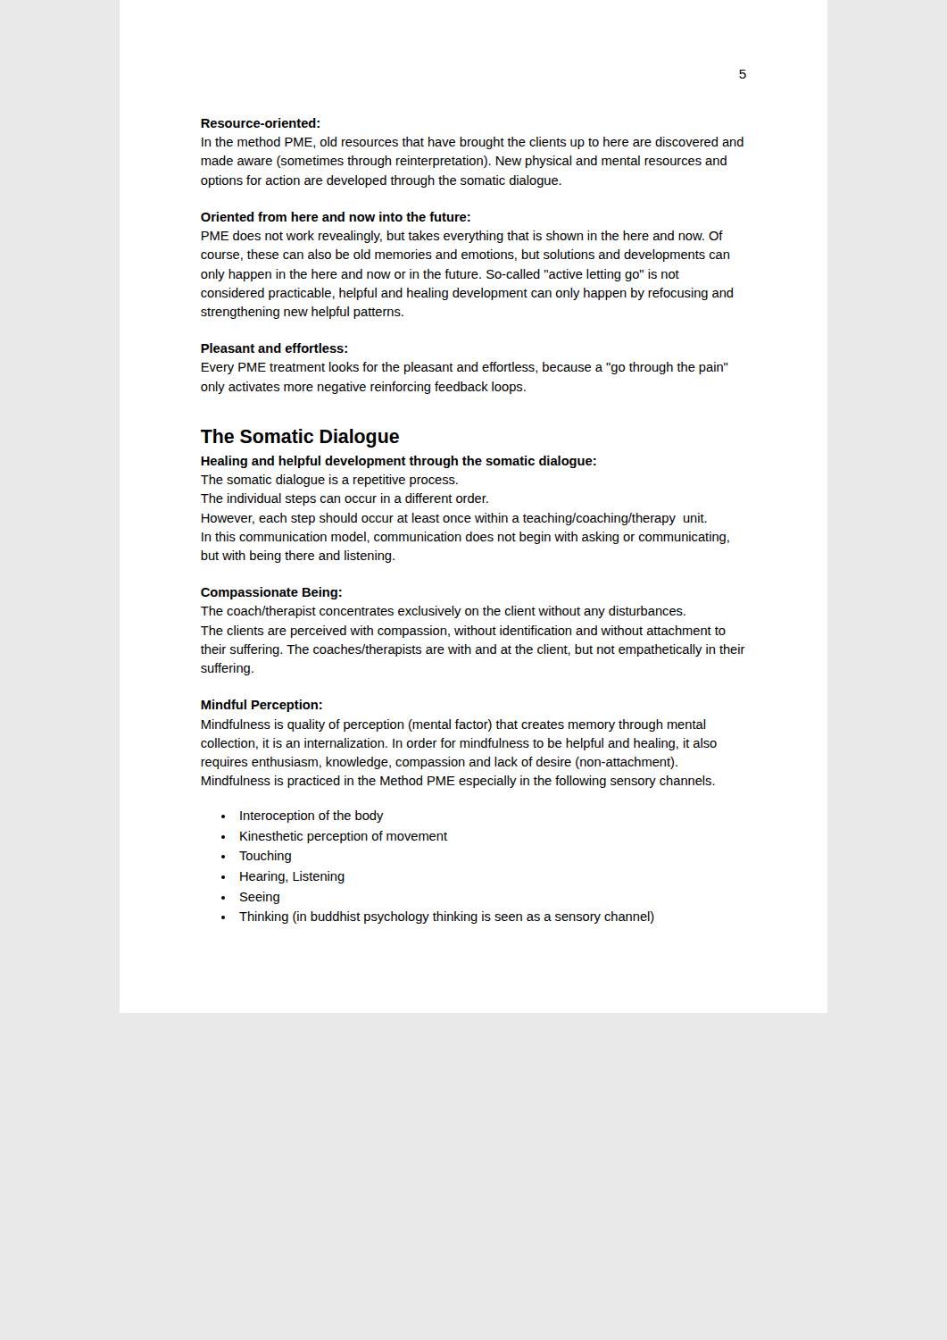5
Resource-oriented:
In the method PME, old resources that have brought the clients up to here are discovered and made aware (sometimes through reinterpretation). New physical and mental resources and options for action are developed through the somatic dialogue.
Oriented from here and now into the future:
PME does not work revealingly, but takes everything that is shown in the here and now. Of course, these can also be old memories and emotions, but solutions and developments can only happen in the here and now or in the future. So-called "active letting go" is not considered practicable, helpful and healing development can only happen by refocusing and strengthening new helpful patterns.
Pleasant and effortless:
Every PME treatment looks for the pleasant and effortless, because a "go through the pain" only activates more negative reinforcing feedback loops.
The Somatic Dialogue
Healing and helpful development through the somatic dialogue:
The somatic dialogue is a repetitive process.
The individual steps can occur in a different order.
However, each step should occur at least once within a teaching/coaching/therapy unit.
In this communication model, communication does not begin with asking or communicating, but with being there and listening.
Compassionate Being:
The coach/therapist concentrates exclusively on the client without any disturbances.
The clients are perceived with compassion, without identification and without attachment to their suffering. The coaches/therapists are with and at the client, but not empathetically in their suffering.
Mindful Perception:
Mindfulness is quality of perception (mental factor) that creates memory through mental collection, it is an internalization. In order for mindfulness to be helpful and healing, it also requires enthusiasm, knowledge, compassion and lack of desire (non-attachment).
Mindfulness is practiced in the Method PME especially in the following sensory channels.
Interoception of the body
Kinesthetic perception of movement
Touching
Hearing, Listening
Seeing
Thinking (in buddhist psychology thinking is seen as a sensory channel)